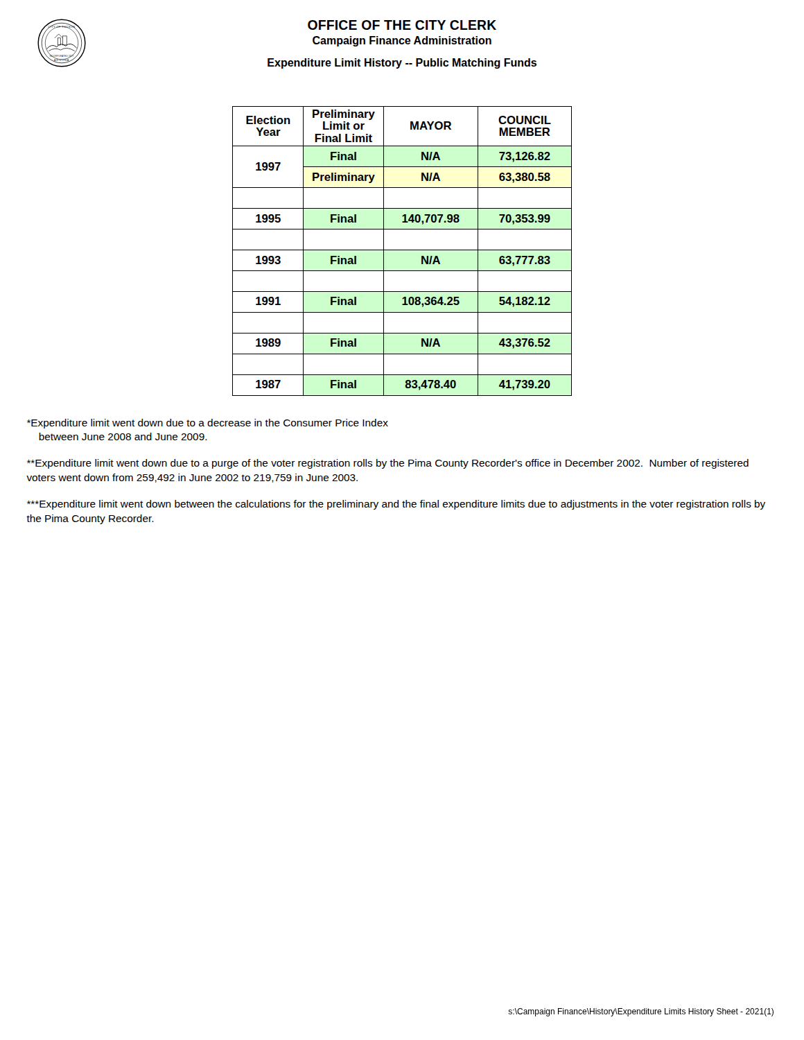CITY OF TUCSON ARIZONA INCORPORATED 1877
OFFICE OF THE CITY CLERK
Campaign Finance Administration
Expenditure Limit History -- Public Matching Funds
| Election Year | Preliminary Limit or Final Limit | MAYOR | COUNCIL MEMBER |
| --- | --- | --- | --- |
| 1997 | Final | N/A | 73,126.82 |
| Preliminary | N/A | 63,380.58 |
| 1995 | Final | 140,707.98 | 70,353.99 |
| 1993 | Final | N/A | 63,777.83 |
| 1991 | Final | 108,364.25 | 54,182.12 |
| 1989 | Final | N/A | 43,376.52 |
| 1987 | Final | 83,478.40 | 41,739.20 |
*Expenditure limit went down due to a decrease in the Consumer Price Index
between June 2008 and June 2009.
**Expenditure limit went down due to a purge of the voter registration rolls by the Pima County Recorder's office in December 2002. Number of registered voters went down from 259,492 in June 2002 to 219,759 in June 2003.
***Expenditure limit went down between the calculations for the preliminary and the final expenditure limits due to adjustments in the voter registration rolls by the Pima County Recorder.
s:\Campaign Finance\History\Expenditure Limits History Sheet - 2021(1)